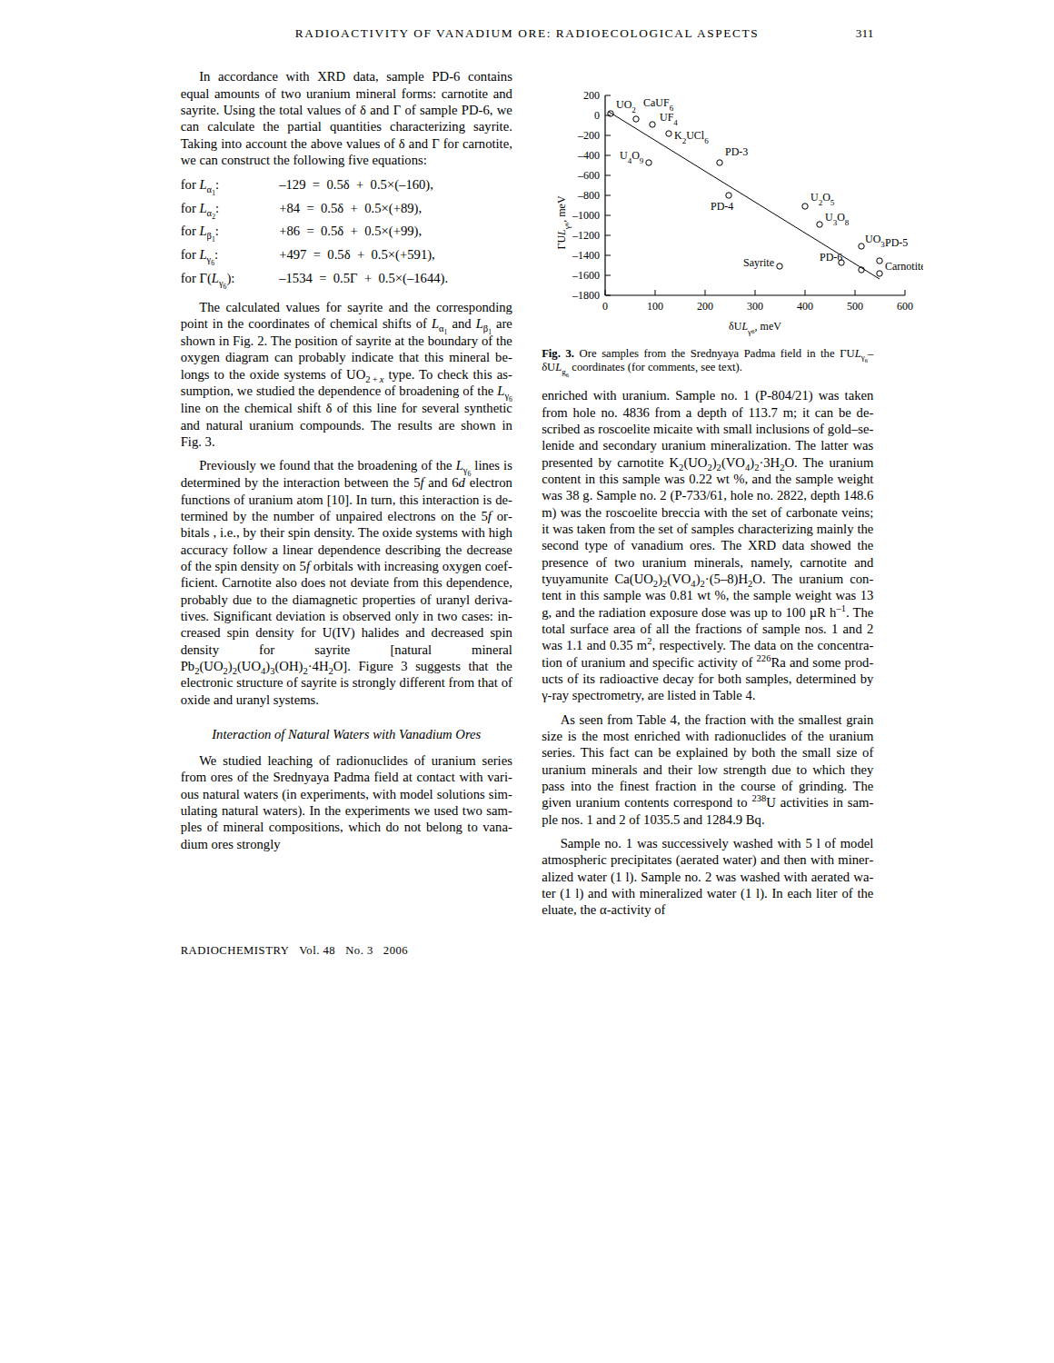RADIOACTIVITY OF VANADIUM ORE: RADIOECOLOGICAL ASPECTS 311
In accordance with XRD data, sample PD-6 contains equal amounts of two uranium mineral forms: carnotite and sayrite. Using the total values of δ and Γ of sample PD-6, we can calculate the partial quantities characterizing sayrite. Taking into account the above values of δ and Γ for carnotite, we can construct the following five equations:
for Lα1:–129 = 0.5δ + 0.5×(–160), for Lα2:+84 = 0.5δ + 0.5×(+89), for Lβ1:+86 = 0.5δ + 0.5×(+99), for Lγ6:+497 = 0.5δ + 0.5×(+591), for Γ(Lγ6):–1534 = 0.5Γ + 0.5×(–1644).
The calculated values for sayrite and the corresponding point in the coordinates of chemical shifts of Lα1 and Lβ1 are shown in Fig. 2. The position of sayrite at the boundary of the oxygen diagram can probably indicate that this mineral belongs to the oxide systems of UO2 + x type. To check this assumption, we studied the dependence of broadening of the Lγ6 line on the chemical shift δ of this line for several synthetic and natural uranium compounds. The results are shown in Fig. 3.
Previously we found that the broadening of the Lγ6 lines is determined by the interaction between the 5f and 6d electron functions of uranium atom [10]. In turn, this interaction is determined by the number of unpaired electrons on the 5f orbitals , i.e., by their spin density. The oxide systems with high accuracy follow a linear dependence describing the decrease of the spin density on 5f orbitals with increasing oxygen coefficient. Carnotite also does not deviate from this dependence, probably due to the diamagnetic properties of uranyl derivatives. Significant deviation is observed only in two cases: increased spin density for U(IV) halides and decreased spin density for sayrite [natural mineral Pb2(UO2)2(UO4)3(OH)2·4H2O]. Figure 3 suggests that the electronic structure of sayrite is strongly different from that of oxide and uranyl systems.
Interaction of Natural Waters with Vanadium Ores
We studied leaching of radionuclides of uranium series from ores of the Srednyaya Padma field at contact with various natural waters (in experiments, with model solutions simulating natural waters). In the experiments we used two samples of mineral compositions, which do not belong to vanadium ores strongly
200 0 –200 –400 –600 –800 –1000 –1200 –1400 –1600 –1800 0 100 200 300 400 500 600 ΓULγ6, meV δULγ6, meV UO2 CaUF6 UF4 K2UCl6 U4O9 PD-3 PD-4 U2O5 U3O8 UO3 PD-5 PD-6 Carnotite Sayrite
Fig. 3. Ore samples from the Srednyaya Padma field in the ΓULγ6–δULg6 coordinates (for comments, see text).
enriched with uranium. Sample no. 1 (P-804/21) was taken from hole no. 4836 from a depth of 113.7 m; it can be described as roscoelite micaite with small inclusions of gold–selenide and secondary uranium mineralization. The latter was presented by carnotite K2(UO2)2(VO4)2·3H2O. The uranium content in this sample was 0.22 wt %, and the sample weight was 38 g. Sample no. 2 (P-733/61, hole no. 2822, depth 148.6 m) was the roscoelite breccia with the set of carbonate veins; it was taken from the set of samples characterizing mainly the second type of vanadium ores. The XRD data showed the presence of two uranium minerals, namely, carnotite and tyuyamunite Ca(UO2)2(VO4)2·(5–8)H2O. The uranium content in this sample was 0.81 wt %, the sample weight was 13 g, and the radiation exposure dose was up to 100 µR h–1. The total surface area of all the fractions of sample nos. 1 and 2 was 1.1 and 0.35 m2, respectively. The data on the concentration of uranium and specific activity of 226Ra and some products of its radioactive decay for both samples, determined by γ-ray spectrometry, are listed in Table 4.
As seen from Table 4, the fraction with the smallest grain size is the most enriched with radionuclides of the uranium series. This fact can be explained by both the small size of uranium minerals and their low strength due to which they pass into the finest fraction in the course of grinding. The given uranium contents correspond to 238U activities in sample nos. 1 and 2 of 1035.5 and 1284.9 Bq.
Sample no. 1 was successively washed with 5 l of model atmospheric precipitates (aerated water) and then with mineralized water (1 l). Sample no. 2 was washed with aerated water (1 l) and with mineralized water (1 l). In each liter of the eluate, the α-activity of
RADIOCHEMISTRY Vol. 48 No. 3 2006